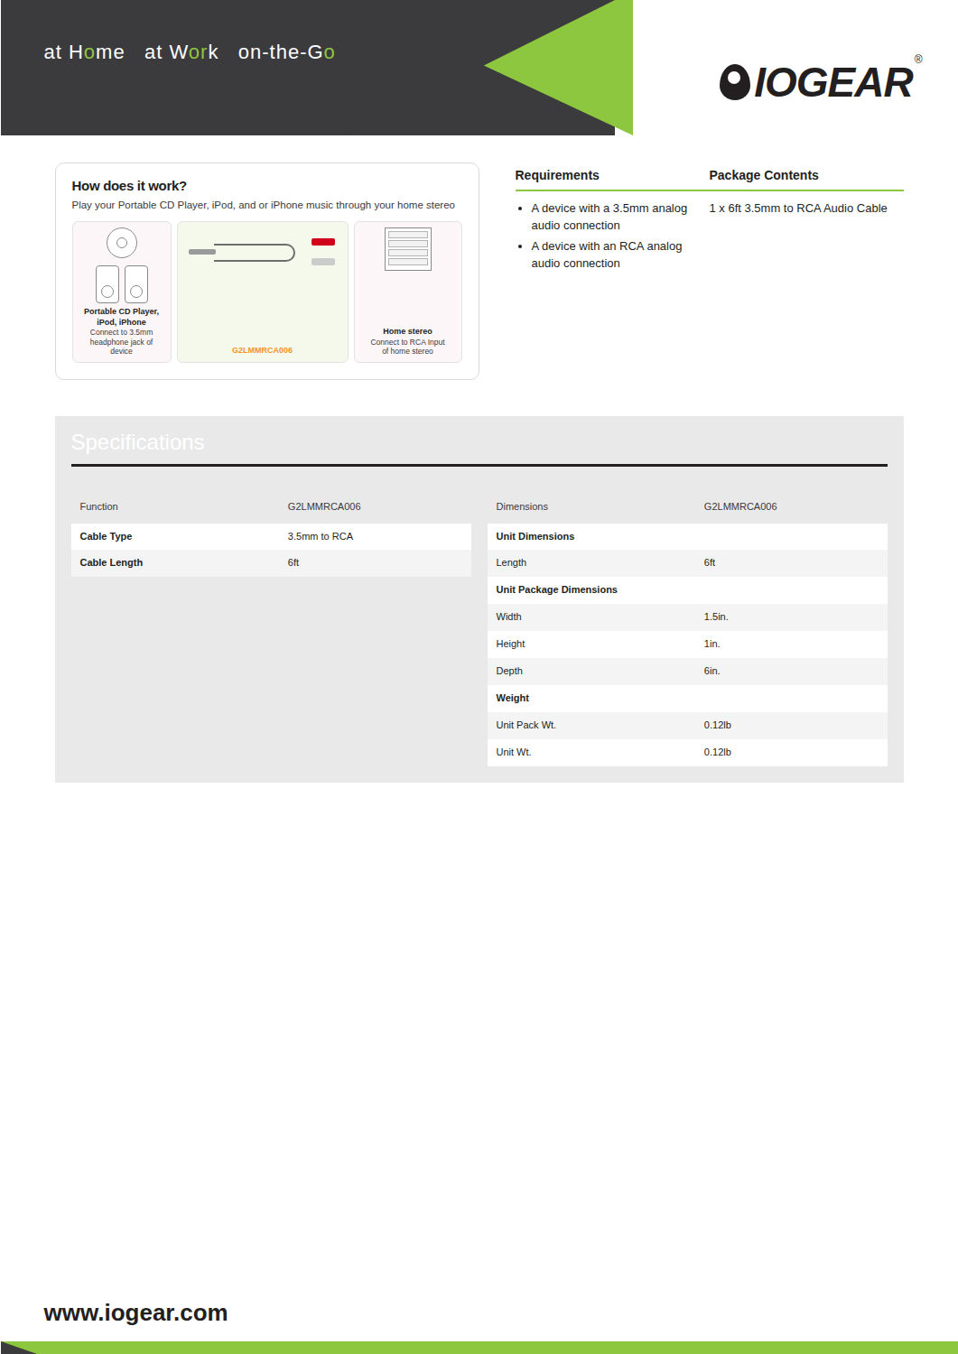at Home at Work on-the-Go
IOGEAR®
How does it work?
Play your Portable CD Player, iPod, and or iPhone music through your home stereo
Portable CD Player,
iPod, iPhone Connect to 3.5mm
headphone jack of device
G2LMMRCA006
Home stereo Connect to RCA Input
of home stereo
Requirements
Package Contents
A device with a 3.5mm analog audio connection
A device with an RCA analog audio connection
1 x 6ft 3.5mm to RCA Audio Cable
Specifications
| Function | G2LMMRCA006 |
| Cable Type | 3.5mm to RCA |
| Cable Length | 6ft |
| Dimensions | G2LMMRCA006 |
| Unit Dimensions | |
| Length | 6ft |
| Unit Package Dimensions | |
| Width | 1.5in. |
| Height | 1in. |
| Depth | 6in. |
| Weight | |
| Unit Pack Wt. | 0.12lb |
| Unit Wt. | 0.12lb |
www.iogear.com